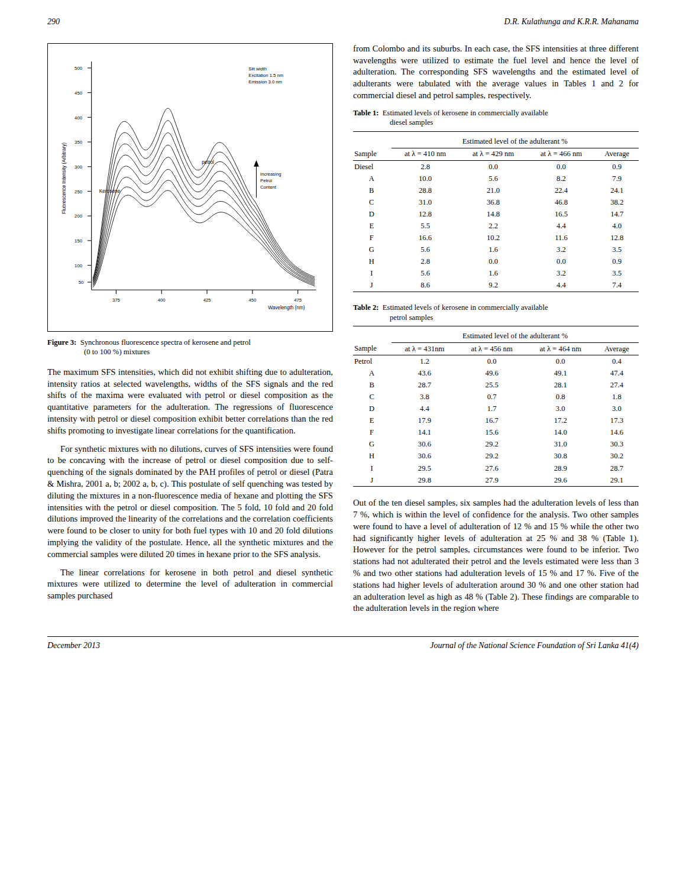290 D.R. Kulathunga and K.R.R. Mahanama
500 450 400 350 300 250 200 150 100 50 Fluorescence Intensity (Arbitrary) 375 400 425 450 475 Wavelength (nm) Slit width Excitation 1.5 nm Emission 3.0 nm Kerosene petrol Increasing Petrol Content
Figure 3: Synchronous fluorescence spectra of kerosene and petrol(0 to 100 %) mixtures
The maximum SFS intensities, which did not exhibit shifting due to adulteration, intensity ratios at selected wavelengths, widths of the SFS signals and the red shifts of the maxima were evaluated with petrol or diesel composition as the quantitative parameters for the adulteration. The regressions of fluorescence intensity with petrol or diesel composition exhibit better correlations than the red shifts promoting to investigate linear correlations for the quantification.
For synthetic mixtures with no dilutions, curves of SFS intensities were found to be concaving with the increase of petrol or diesel composition due to self-quenching of the signals dominated by the PAH profiles of petrol or diesel (Patra & Mishra, 2001 a, b; 2002 a, b, c). This postulate of self quenching was tested by diluting the mixtures in a non-fluorescence media of hexane and plotting the SFS intensities with the petrol or diesel composition. The 5 fold, 10 fold and 20 fold dilutions improved the linearity of the correlations and the correlation coefficients were found to be closer to unity for both fuel types with 10 and 20 fold dilutions implying the validity of the postulate. Hence, all the synthetic mixtures and the commercial samples were diluted 20 times in hexane prior to the SFS analysis.
The linear correlations for kerosene in both petrol and diesel synthetic mixtures were utilized to determine the level of adulteration in commercial samples purchased
from Colombo and its suburbs. In each case, the SFS intensities at three different wavelengths were utilized to estimate the fuel level and hence the level of adulteration. The corresponding SFS wavelengths and the estimated level of adulterants were tabulated with the average values in Tables 1 and 2 for commercial diesel and petrol samples, respectively.
Table 1: Estimated levels of kerosene in commercially available diesel samples
| | Estimated level of the adulterant % |
| --- | --- |
| Sample | at λ = 410 nm | at λ = 429 nm | at λ = 466 nm | Average |
| Diesel | 2.8 | 0.0 | 0.0 | 0.9 |
| A | 10.0 | 5.6 | 8.2 | 7.9 |
| B | 28.8 | 21.0 | 22.4 | 24.1 |
| C | 31.0 | 36.8 | 46.8 | 38.2 |
| D | 12.8 | 14.8 | 16.5 | 14.7 |
| E | 5.5 | 2.2 | 4.4 | 4.0 |
| F | 16.6 | 10.2 | 11.6 | 12.8 |
| G | 5.6 | 1.6 | 3.2 | 3.5 |
| H | 2.8 | 0.0 | 0.0 | 0.9 |
| I | 5.6 | 1.6 | 3.2 | 3.5 |
| J | 8.6 | 9.2 | 4.4 | 7.4 |
Table 2: Estimated levels of kerosene in commercially available petrol samples
| | Estimated level of the adulterant % |
| --- | --- |
| Sample | at λ = 431nm | at λ = 456 nm | at λ = 464 nm | Average |
| Petrol | 1.2 | 0.0 | 0.0 | 0.4 |
| A | 43.6 | 49.6 | 49.1 | 47.4 |
| B | 28.7 | 25.5 | 28.1 | 27.4 |
| C | 3.8 | 0.7 | 0.8 | 1.8 |
| D | 4.4 | 1.7 | 3.0 | 3.0 |
| E | 17.9 | 16.7 | 17.2 | 17.3 |
| F | 14.1 | 15.6 | 14.0 | 14.6 |
| G | 30.6 | 29.2 | 31.0 | 30.3 |
| H | 30.6 | 29.2 | 30.8 | 30.2 |
| I | 29.5 | 27.6 | 28.9 | 28.7 |
| J | 29.8 | 27.9 | 29.6 | 29.1 |
Out of the ten diesel samples, six samples had the adulteration levels of less than 7 %, which is within the level of confidence for the analysis. Two other samples were found to have a level of adulteration of 12 % and 15 % while the other two had significantly higher levels of adulteration at 25 % and 38 % (Table 1). However for the petrol samples, circumstances were found to be inferior. Two stations had not adulterated their petrol and the levels estimated were less than 3 % and two other stations had adulteration levels of 15 % and 17 %. Five of the stations had higher levels of adulteration around 30 % and one other station had an adulteration level as high as 48 % (Table 2). These findings are comparable to the adulteration levels in the region where
December 2013 Journal of the National Science Foundation of Sri Lanka 41(4)